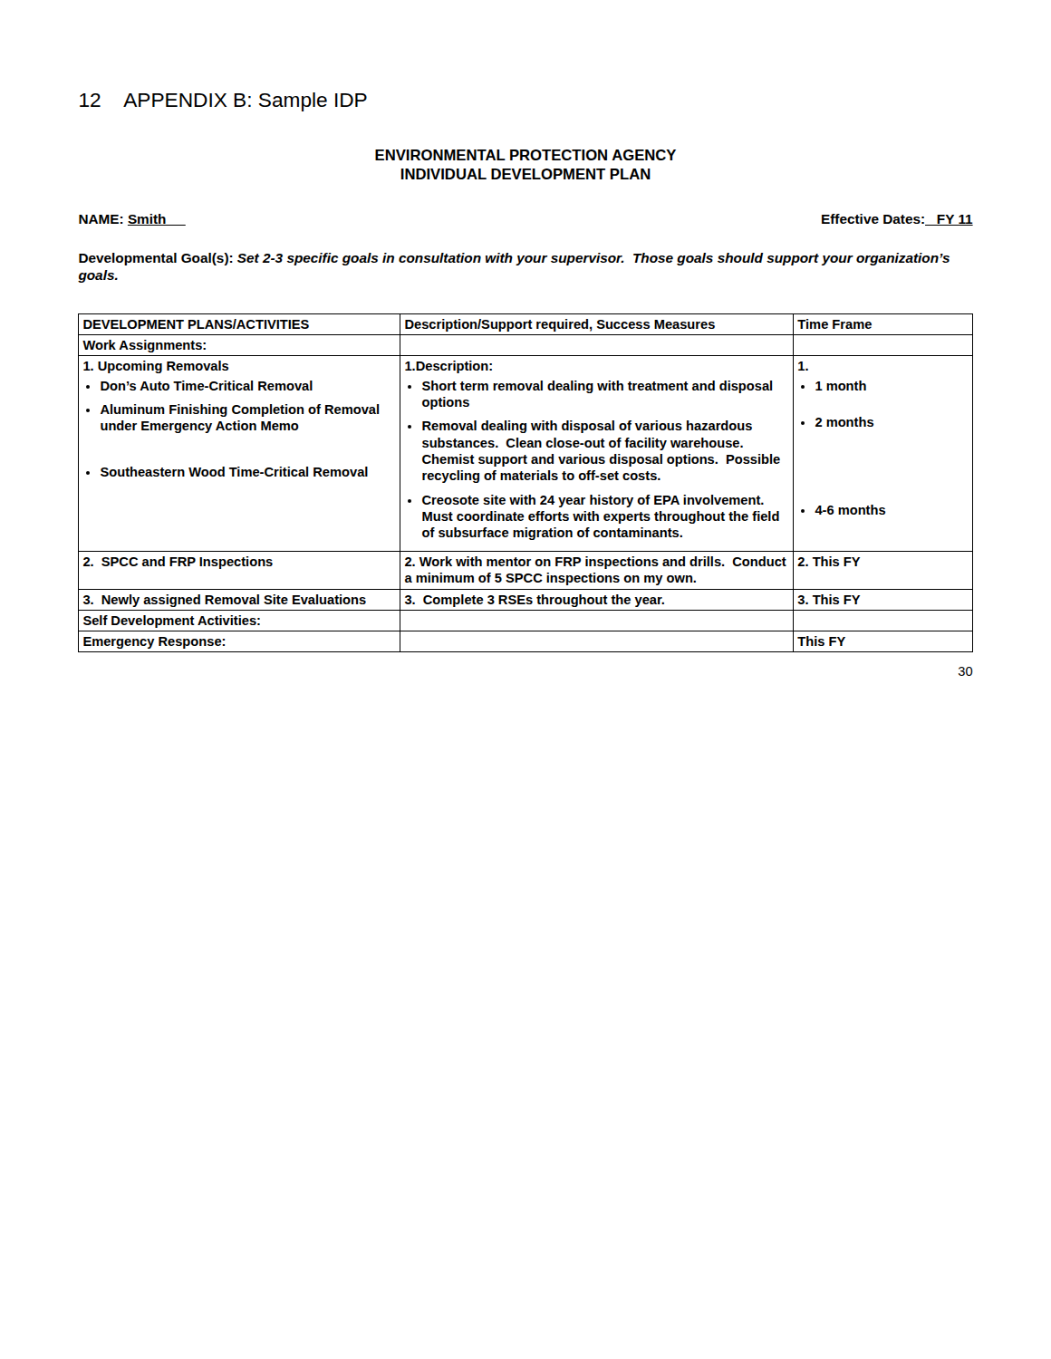12 APPENDIX B: Sample IDP
ENVIRONMENTAL PROTECTION AGENCY
INDIVIDUAL DEVELOPMENT PLAN
Effective Dates: FY 11 NAME: Smith
Developmental Goal(s): Set 2-3 specific goals in consultation with your supervisor. Those goals should support your organization’s goals.
| DEVELOPMENT PLANS/ACTIVITIES | Description/Support required, Success Measures | Time Frame |
| --- | --- | --- |
| Work Assignments: | | |
| 1. Upcoming Removals Don’s Auto Time-Critical Removal Aluminum Finishing Completion of Removal under Emergency Action Memo Southeastern Wood Time-Critical Removal | 1.Description: Short term removal dealing with treatment and disposal options Removal dealing with disposal of various hazardous substances. Clean close-out of facility warehouse. Chemist support and various disposal options. Possible recycling of materials to off-set costs. Creosote site with 24 year history of EPA involvement. Must coordinate efforts with experts throughout the field of subsurface migration of contaminants. | 1. 1 month 2 months 4-6 months |
| 2. SPCC and FRP Inspections | 2. Work with mentor on FRP inspections and drills. Conduct a minimum of 5 SPCC inspections on my own. | 2. This FY |
| 3. Newly assigned Removal Site Evaluations | 3. Complete 3 RSEs throughout the year. | 3. This FY |
| Self Development Activities: | | |
| Emergency Response: | | This FY |
30